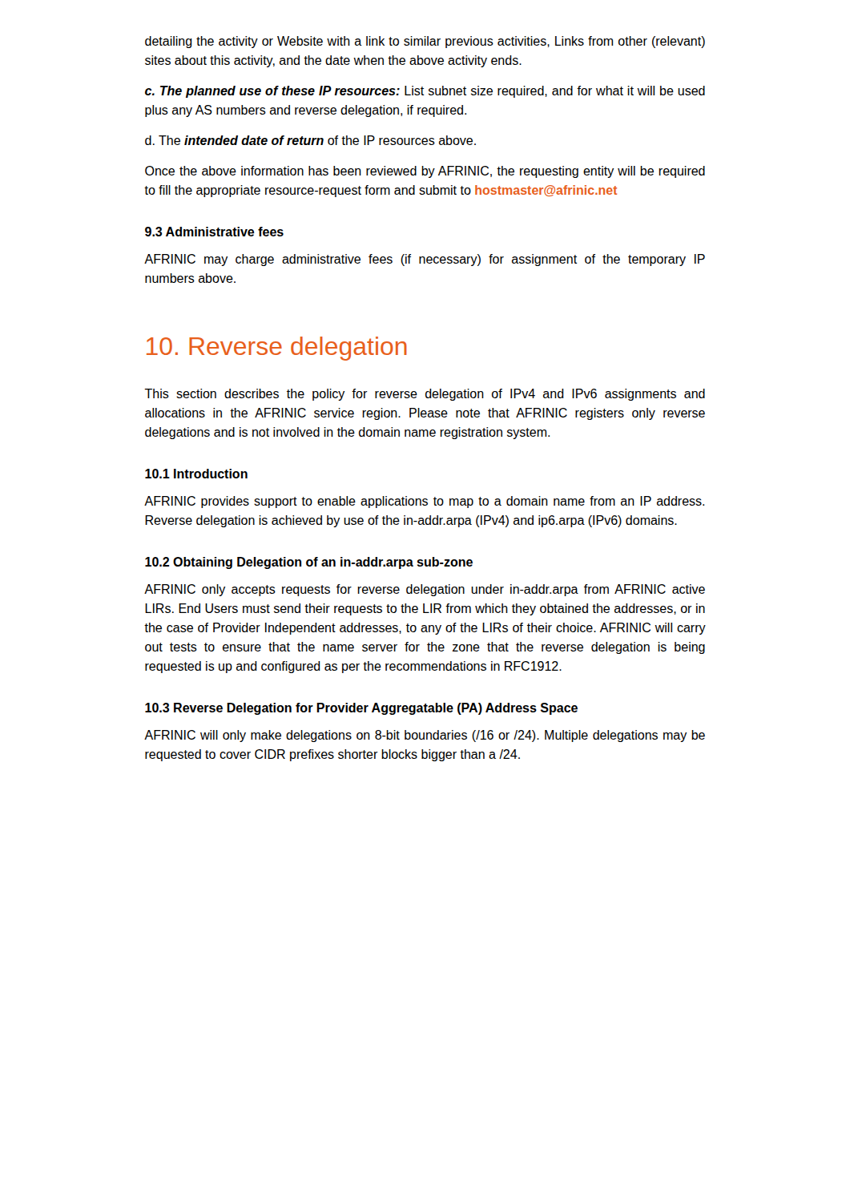detailing the activity or Website with a link to similar previous activities, Links from other (relevant) sites about this activity, and the date when the above activity ends.
c. The planned use of these IP resources: List subnet size required, and for what it will be used plus any AS numbers and reverse delegation, if required.
d. The intended date of return of the IP resources above.
Once the above information has been reviewed by AFRINIC, the requesting entity will be required to fill the appropriate resource-request form and submit to hostmaster@afrinic.net
9.3 Administrative fees
AFRINIC may charge administrative fees (if necessary) for assignment of the temporary IP numbers above.
10. Reverse delegation
This section describes the policy for reverse delegation of IPv4 and IPv6 assignments and allocations in the AFRINIC service region. Please note that AFRINIC registers only reverse delegations and is not involved in the domain name registration system.
10.1 Introduction
AFRINIC provides support to enable applications to map to a domain name from an IP address. Reverse delegation is achieved by use of the in-addr.arpa (IPv4) and ip6.arpa (IPv6) domains.
10.2 Obtaining Delegation of an in-addr.arpa sub-zone
AFRINIC only accepts requests for reverse delegation under in-addr.arpa from AFRINIC active LIRs. End Users must send their requests to the LIR from which they obtained the addresses, or in the case of Provider Independent addresses, to any of the LIRs of their choice. AFRINIC will carry out tests to ensure that the name server for the zone that the reverse delegation is being requested is up and configured as per the recommendations in RFC1912.
10.3 Reverse Delegation for Provider Aggregatable (PA) Address Space
AFRINIC will only make delegations on 8-bit boundaries (/16 or /24). Multiple delegations may be requested to cover CIDR prefixes shorter blocks bigger than a /24.